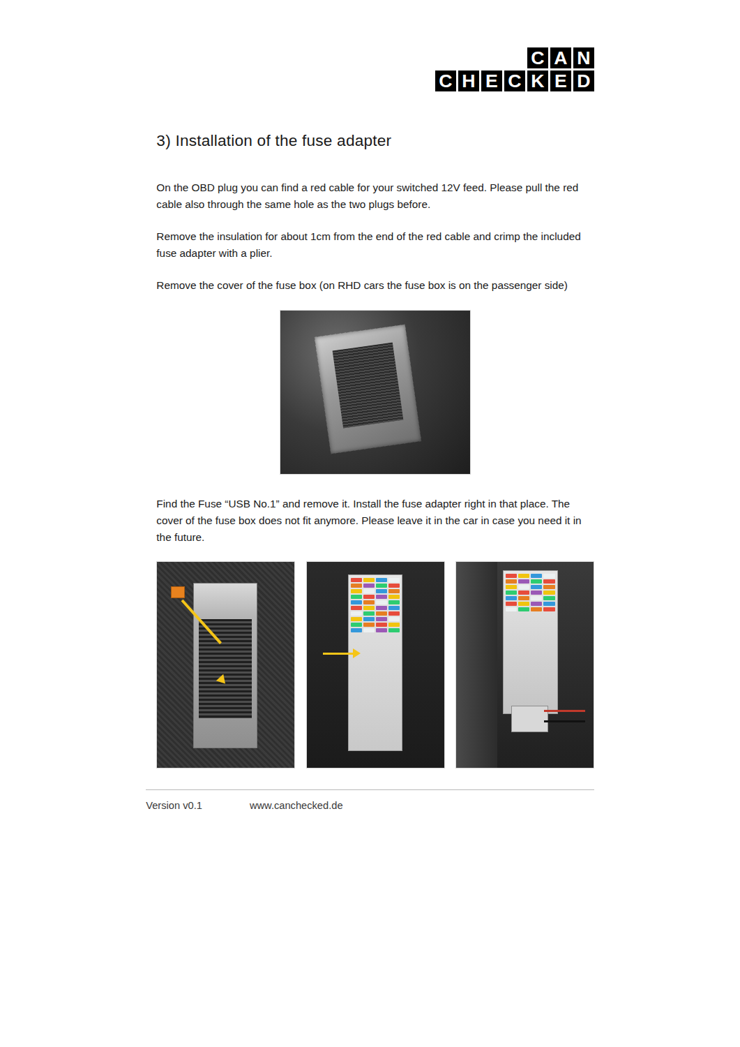C A N
C H E C K E D
3) Installation of the fuse adapter
On the OBD plug you can find a red cable for your switched 12V feed. Please pull the red cable also through the same hole as the two plugs before.
Remove the insulation for about 1cm from the end of the red cable and crimp the included fuse adapter with a plier.
Remove the cover of the fuse box (on RHD cars the fuse box is on the passenger side)
Find the Fuse “USB No.1” and remove it. Install the fuse adapter right in that place. The cover of the fuse box does not fit anymore. Please leave it in the car in case you need it in the future.
Version v0.1 www.canchecked.de